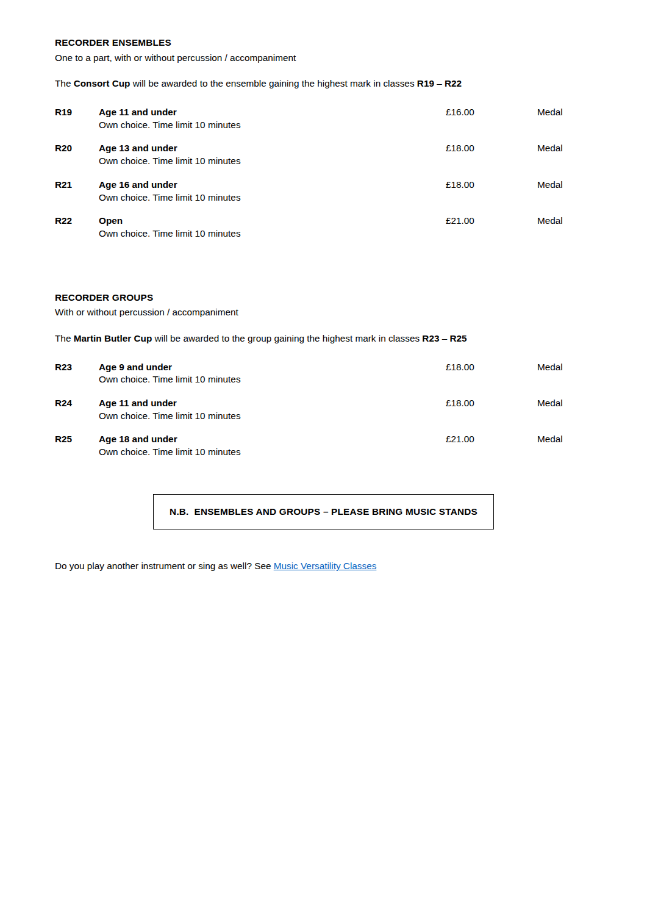RECORDER ENSEMBLES
One to a part, with or without percussion / accompaniment
The Consort Cup will be awarded to the ensemble gaining the highest mark in classes R19 – R22
| R19 | Age 11 and under Own choice. Time limit 10 minutes | £16.00 | Medal |
| R20 | Age 13 and under Own choice. Time limit 10 minutes | £18.00 | Medal |
| R21 | Age 16 and under Own choice. Time limit 10 minutes | £18.00 | Medal |
| R22 | Open Own choice. Time limit 10 minutes | £21.00 | Medal |
RECORDER GROUPS
With or without percussion / accompaniment
The Martin Butler Cup will be awarded to the group gaining the highest mark in classes R23 – R25
| R23 | Age 9 and under Own choice. Time limit 10 minutes | £18.00 | Medal |
| R24 | Age 11 and under Own choice. Time limit 10 minutes | £18.00 | Medal |
| R25 | Age 18 and under Own choice. Time limit 10 minutes | £21.00 | Medal |
N.B. ENSEMBLES AND GROUPS – PLEASE BRING MUSIC STANDS
Do you play another instrument or sing as well? See Music Versatility Classes